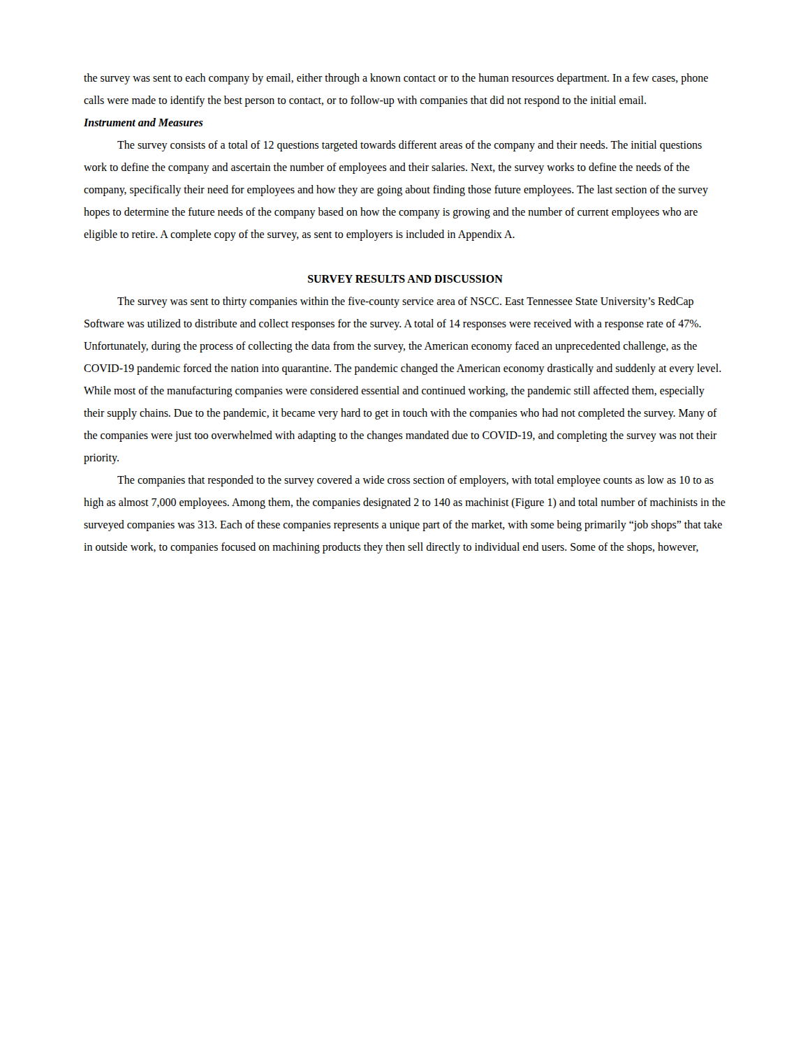the survey was sent to each company by email, either through a known contact or to the human resources department. In a few cases, phone calls were made to identify the best person to contact, or to follow-up with companies that did not respond to the initial email.
Instrument and Measures
The survey consists of a total of 12 questions targeted towards different areas of the company and their needs. The initial questions work to define the company and ascertain the number of employees and their salaries. Next, the survey works to define the needs of the company, specifically their need for employees and how they are going about finding those future employees. The last section of the survey hopes to determine the future needs of the company based on how the company is growing and the number of current employees who are eligible to retire. A complete copy of the survey, as sent to employers is included in Appendix A.
Survey Results and Discussion
The survey was sent to thirty companies within the five-county service area of NSCC. East Tennessee State University’s RedCap Software was utilized to distribute and collect responses for the survey. A total of 14 responses were received with a response rate of 47%. Unfortunately, during the process of collecting the data from the survey, the American economy faced an unprecedented challenge, as the COVID-19 pandemic forced the nation into quarantine. The pandemic changed the American economy drastically and suddenly at every level. While most of the manufacturing companies were considered essential and continued working, the pandemic still affected them, especially their supply chains. Due to the pandemic, it became very hard to get in touch with the companies who had not completed the survey. Many of the companies were just too overwhelmed with adapting to the changes mandated due to COVID-19, and completing the survey was not their priority.
The companies that responded to the survey covered a wide cross section of employers, with total employee counts as low as 10 to as high as almost 7,000 employees. Among them, the companies designated 2 to 140 as machinist (Figure 1) and total number of machinists in the surveyed companies was 313. Each of these companies represents a unique part of the market, with some being primarily “job shops” that take in outside work, to companies focused on machining products they then sell directly to individual end users. Some of the shops, however,